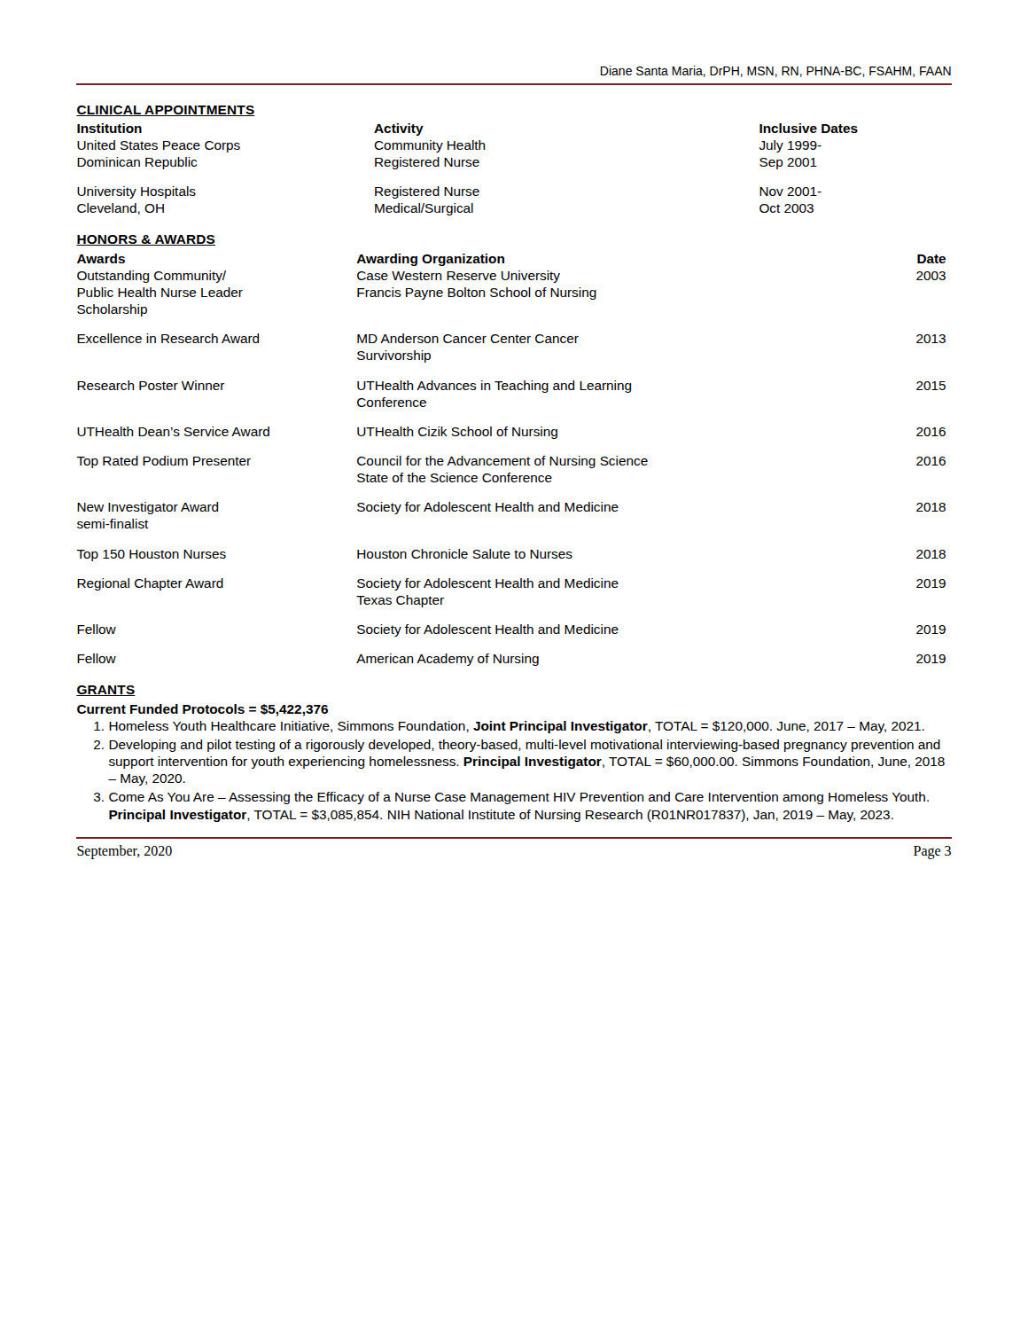Diane Santa Maria, DrPH, MSN, RN, PHNA-BC, FSAHM, FAAN
CLINICAL APPOINTMENTS
| Institution | Activity | Inclusive Dates |
| --- | --- | --- |
| United States Peace Corps | Community Health | July 1999- |
| Dominican Republic | Registered Nurse | Sep 2001 |
| University Hospitals | Registered Nurse | Nov 2001- |
| Cleveland, OH | Medical/Surgical | Oct 2003 |
HONORS & AWARDS
| Awards | Awarding Organization | Date |
| --- | --- | --- |
| Outstanding Community/ Public Health Nurse Leader Scholarship | Case Western Reserve University Francis Payne Bolton School of Nursing | 2003 |
| Excellence in Research Award | MD Anderson Cancer Center Cancer Survivorship | 2013 |
| Research Poster Winner | UTHealth Advances in Teaching and Learning Conference | 2015 |
| UTHealth Dean’s Service Award | UTHealth Cizik School of Nursing | 2016 |
| Top Rated Podium Presenter | Council for the Advancement of Nursing Science State of the Science Conference | 2016 |
| New Investigator Award semi-finalist | Society for Adolescent Health and Medicine | 2018 |
| Top 150 Houston Nurses | Houston Chronicle Salute to Nurses | 2018 |
| Regional Chapter Award | Society for Adolescent Health and Medicine Texas Chapter | 2019 |
| Fellow | Society for Adolescent Health and Medicine | 2019 |
| Fellow | American Academy of Nursing | 2019 |
GRANTS
Current Funded Protocols = $5,422,376
Homeless Youth Healthcare Initiative, Simmons Foundation, Joint Principal Investigator, TOTAL = $120,000. June, 2017 – May, 2021.
Developing and pilot testing of a rigorously developed, theory-based, multi-level motivational interviewing-based pregnancy prevention and support intervention for youth experiencing homelessness. Principal Investigator, TOTAL = $60,000.00. Simmons Foundation, June, 2018 – May, 2020.
Come As You Are – Assessing the Efficacy of a Nurse Case Management HIV Prevention and Care Intervention among Homeless Youth. Principal Investigator, TOTAL = $3,085,854. NIH National Institute of Nursing Research (R01NR017837), Jan, 2019 – May, 2023.
September, 2020 Page 3